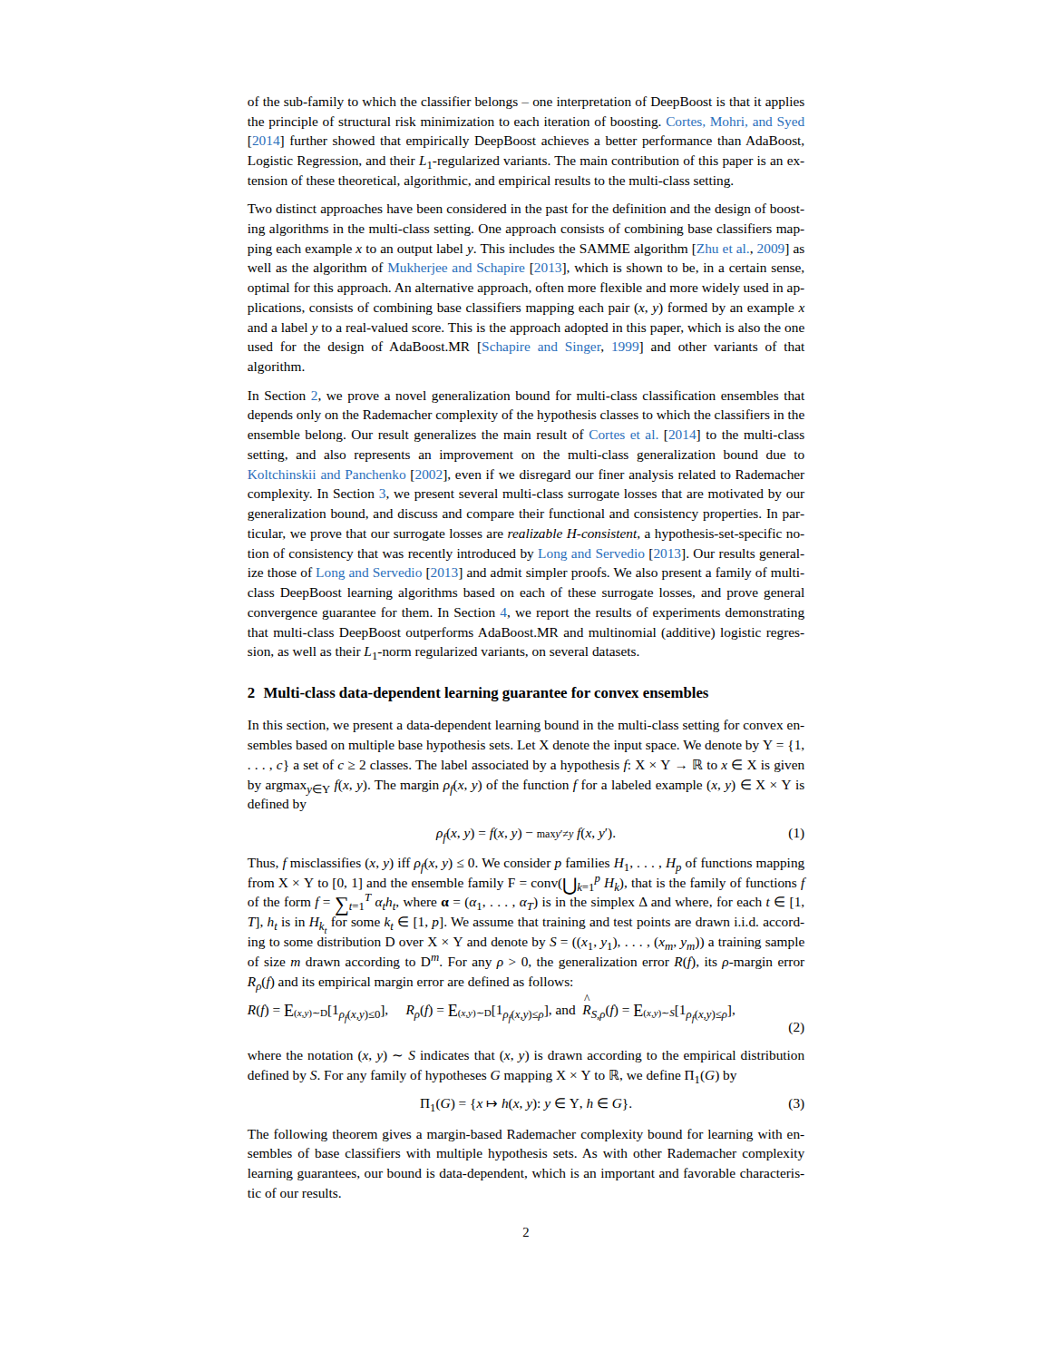of the sub-family to which the classifier belongs – one interpretation of DeepBoost is that it applies the principle of structural risk minimization to each iteration of boosting. Cortes, Mohri, and Syed [2014] further showed that empirically DeepBoost achieves a better performance than AdaBoost, Logistic Regression, and their L1-regularized variants. The main contribution of this paper is an extension of these theoretical, algorithmic, and empirical results to the multi-class setting.
Two distinct approaches have been considered in the past for the definition and the design of boosting algorithms in the multi-class setting. One approach consists of combining base classifiers mapping each example x to an output label y. This includes the SAMME algorithm [Zhu et al., 2009] as well as the algorithm of Mukherjee and Schapire [2013], which is shown to be, in a certain sense, optimal for this approach. An alternative approach, often more flexible and more widely used in applications, consists of combining base classifiers mapping each pair (x, y) formed by an example x and a label y to a real-valued score. This is the approach adopted in this paper, which is also the one used for the design of AdaBoost.MR [Schapire and Singer, 1999] and other variants of that algorithm.
In Section 2, we prove a novel generalization bound for multi-class classification ensembles that depends only on the Rademacher complexity of the hypothesis classes to which the classifiers in the ensemble belong. Our result generalizes the main result of Cortes et al. [2014] to the multi-class setting, and also represents an improvement on the multi-class generalization bound due to Koltchinskii and Panchenko [2002], even if we disregard our finer analysis related to Rademacher complexity. In Section 3, we present several multi-class surrogate losses that are motivated by our generalization bound, and discuss and compare their functional and consistency properties. In particular, we prove that our surrogate losses are realizable H-consistent, a hypothesis-set-specific notion of consistency that was recently introduced by Long and Servedio [2013]. Our results generalize those of Long and Servedio [2013] and admit simpler proofs. We also present a family of multi-class DeepBoost learning algorithms based on each of these surrogate losses, and prove general convergence guarantee for them. In Section 4, we report the results of experiments demonstrating that multi-class DeepBoost outperforms AdaBoost.MR and multinomial (additive) logistic regression, as well as their L1-norm regularized variants, on several datasets.
2 Multi-class data-dependent learning guarantee for convex ensembles
In this section, we present a data-dependent learning bound in the multi-class setting for convex ensembles based on multiple base hypothesis sets. Let X denote the input space. We denote by Y = {1, . . . , c} a set of c ≥ 2 classes. The label associated by a hypothesis f: X × Y → ℝ to x ∈ X is given by argmaxy∈Y f(x, y). The margin ρf(x, y) of the function f for a labeled example (x, y) ∈ X × Y is defined by
ρf(x, y) = f(x, y) − max y′≠y f(x, y′). (1)
Thus, f misclassifies (x, y) iff ρf(x, y) ≤ 0. We consider p families H1, . . . , Hp of functions mapping from X × Y to [0, 1] and the ensemble family F = conv(⋃k=1p Hk), that is the family of functions f of the form f = ∑t=1T αtht, where α = (α1, . . . , αT) is in the simplex Δ and where, for each t ∈ [1, T], ht is in Hkt for some kt ∈ [1, p]. We assume that training and test points are drawn i.i.d. according to some distribution D over X × Y and denote by S = ((x1, y1), . . . , (xm, ym)) a training sample of size m drawn according to Dm. For any ρ > 0, the generalization error R(f), its ρ-margin error Rρ(f) and its empirical margin error are defined as follows:
R(f) = E(x,y)∼D[1ρf(x,y)≤0], Rρ(f) = E(x,y)∼D[1ρf(x,y)≤ρ], and ^RS,ρ(f) = E(x,y)∼S[1ρf(x,y)≤ρ],
(2)
where the notation (x, y) ∼ S indicates that (x, y) is drawn according to the empirical distribution defined by S. For any family of hypotheses G mapping X × Y to ℝ, we define Π1(G) by
Π1(G) = {x ↦ h(x, y): y ∈ Y, h ∈ G}. (3)
The following theorem gives a margin-based Rademacher complexity bound for learning with ensembles of base classifiers with multiple hypothesis sets. As with other Rademacher complexity learning guarantees, our bound is data-dependent, which is an important and favorable characteristic of our results.
2